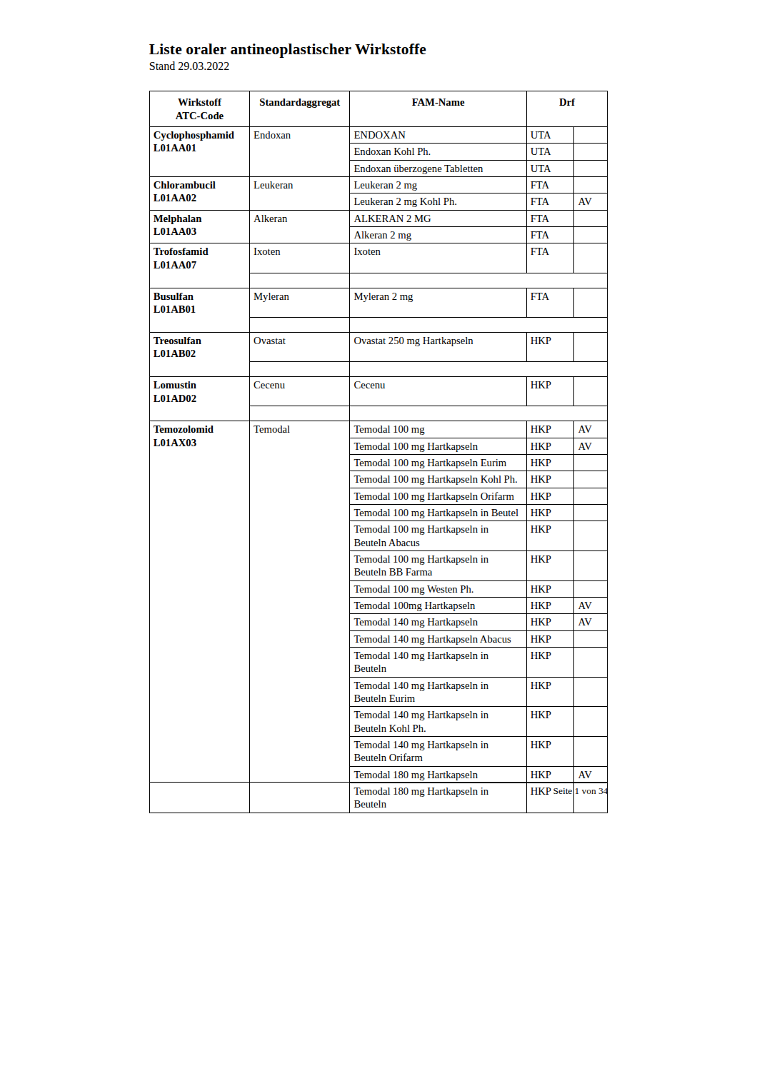Liste oraler antineoplastischer Wirkstoffe
Stand 29.03.2022
| Wirkstoff ATC-Code | Standardaggregat | FAM-Name | Drf |
| --- | --- | --- | --- |
| Cyclophosphamid L01AA01 | Endoxan | ENDOXAN | UTA | |
| Endoxan Kohl Ph. | UTA | |
| Endoxan überzogene Tabletten | UTA | |
| Chlorambucil L01AA02 | Leukeran | Leukeran 2 mg | FTA | |
| Leukeran 2 mg Kohl Ph. | FTA | AV |
| Melphalan L01AA03 | Alkeran | ALKERAN 2 MG | FTA | |
| Alkeran 2 mg | FTA | |
| Trofosfamid L01AA07 | Ixoten | Ixoten | FTA | |
| Busulfan L01AB01 | Myleran | Myleran 2 mg | FTA | |
| Treosulfan L01AB02 | Ovastat | Ovastat 250 mg Hartkapseln | HKP | |
| Lomustin L01AD02 | Cecenu | Cecenu | HKP | |
| Temozolomid L01AX03 | Temodal | Temodal 100 mg | HKP | AV |
| Temodal 100 mg Hartkapseln | HKP | AV |
| Temodal 100 mg Hartkapseln Eurim | HKP | |
| Temodal 100 mg Hartkapseln Kohl Ph. | HKP | |
| Temodal 100 mg Hartkapseln Orifarm | HKP | |
| Temodal 100 mg Hartkapseln in Beutel | HKP | |
| Temodal 100 mg Hartkapseln in Beuteln Abacus | HKP | |
| Temodal 100 mg Hartkapseln in Beuteln BB Farma | HKP | |
| Temodal 100 mg Westen Ph. | HKP | |
| Temodal 100mg Hartkapseln | HKP | AV |
| Temodal 140 mg Hartkapseln | HKP | AV |
| Temodal 140 mg Hartkapseln Abacus | HKP | |
| Temodal 140 mg Hartkapseln in Beuteln | HKP | |
| Temodal 140 mg Hartkapseln in Beuteln Eurim | HKP | |
| Temodal 140 mg Hartkapseln in Beuteln Kohl Ph. | HKP | |
| Temodal 140 mg Hartkapseln in Beuteln Orifarm | HKP | |
| Temodal 180 mg Hartkapseln | HKP | AV |
| Temodal 180 mg Hartkapseln in Beuteln | HKP | |
Seite 1 von 34